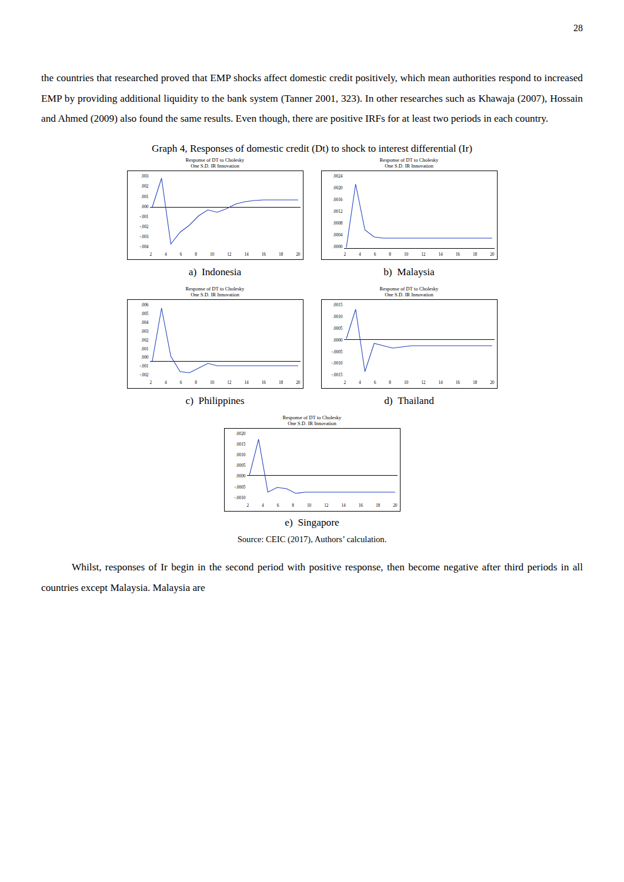28
the countries that researched proved that EMP shocks affect domestic credit positively, which mean authorities respond to increased EMP by providing additional liquidity to the bank system (Tanner 2001, 323). In other researches such as Khawaja (2007), Hossain and Ahmed (2009) also found the same results. Even though, there are positive IRFs for at least two periods in each country.
Graph 4, Responses of domestic credit (Dt) to shock to interest differential (Ir)
Response of DT to Cholesky
One S.D. IR Innovation
.003 .002 .001 .000 -.001 -.002 -.003 -.004
2468101214161820
Response of DT to Cholesky
One S.D. IR Innovation
.0024 .0020 .0016 .0012 .0008 .0004 .0000
2468101214161820
a) Indonesia
b) Malaysia
Response of DT to Cholesky
One S.D. IR Innovation
.006 .005 .004 .003 .002 .001 .000 -.001 -.002
2468101214161820
Response of DT to Cholesky
One S.D. IR Innovation
.0015 .0010 .0005 .0000 -.0005 -.0010 -.0015
2468101214161820
c) Philippines
d) Thailand
Response of DT to Cholesky
One S.D. IR Innovation
.0020 .0015 .0010 .0005 .0000 -.0005 -.0010
2468101214161820
e) Singapore
Source: CEIC (2017), Authors’ calculation.
Whilst, responses of Ir begin in the second period with positive response, then become negative after third periods in all countries except Malaysia. Malaysia are